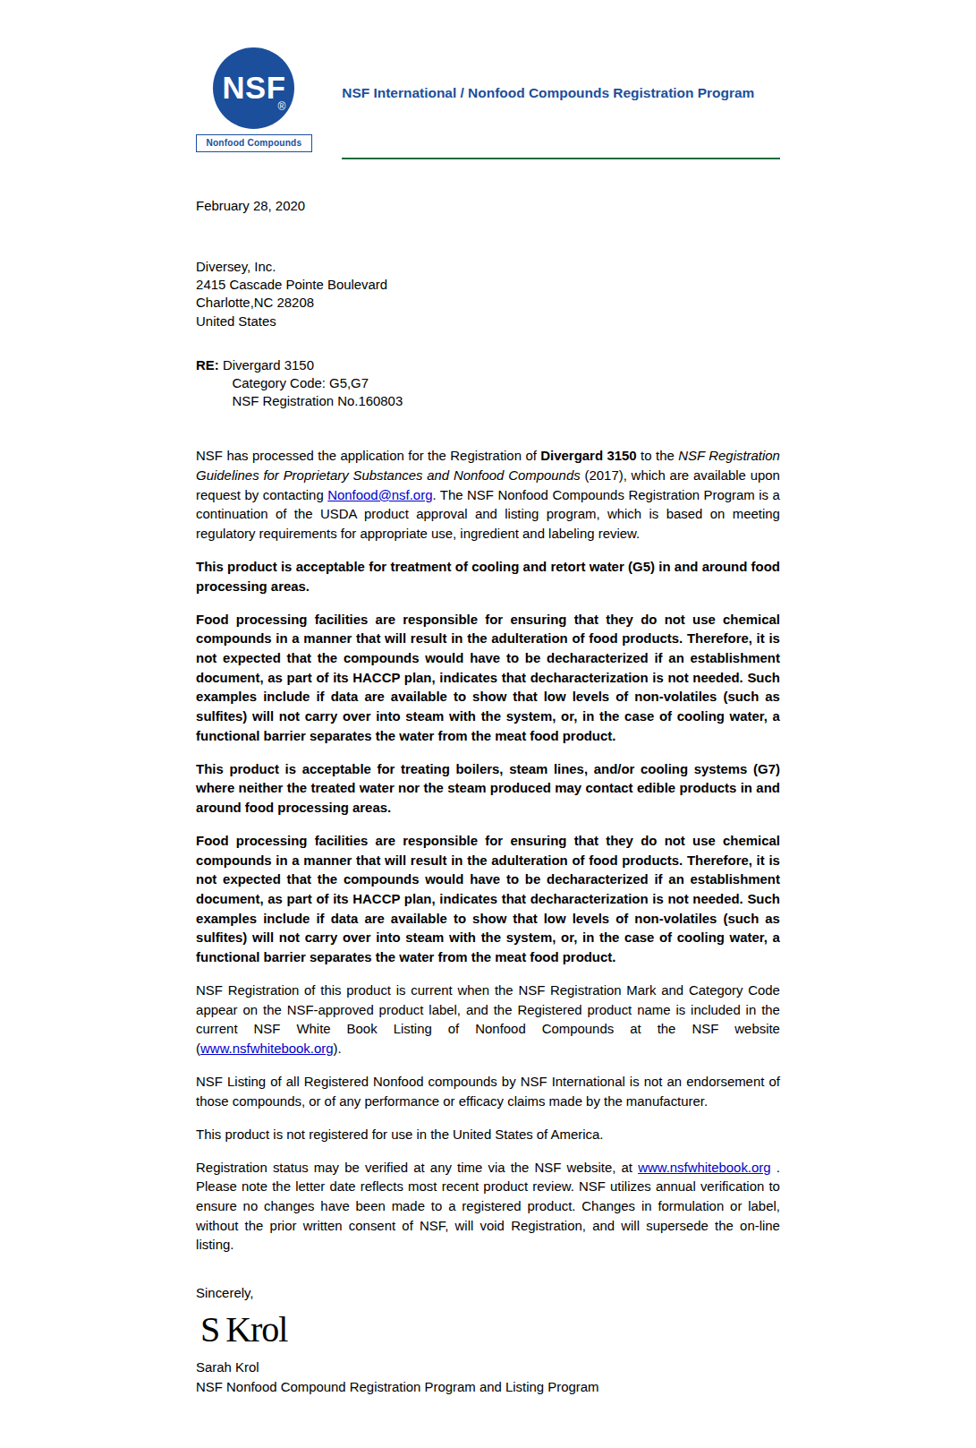NSF®
Nonfood Compounds
NSF International / Nonfood Compounds Registration Program
February 28, 2020
Diversey, Inc.
2415 Cascade Pointe Boulevard
Charlotte,NC 28208
United States
RE: Divergard 3150 Category Code: G5,G7 NSF Registration No.160803
NSF has processed the application for the Registration of Divergard 3150 to the NSF Registration Guidelines for Proprietary Substances and Nonfood Compounds (2017), which are available upon request by contacting Nonfood@nsf.org. The NSF Nonfood Compounds Registration Program is a continuation of the USDA product approval and listing program, which is based on meeting regulatory requirements for appropriate use, ingredient and labeling review.
This product is acceptable for treatment of cooling and retort water (G5) in and around food processing areas.
Food processing facilities are responsible for ensuring that they do not use chemical compounds in a manner that will result in the adulteration of food products. Therefore, it is not expected that the compounds would have to be decharacterized if an establishment document, as part of its HACCP plan, indicates that decharacterization is not needed. Such examples include if data are available to show that low levels of non-volatiles (such as sulfites) will not carry over into steam with the system, or, in the case of cooling water, a functional barrier separates the water from the meat food product.
This product is acceptable for treating boilers, steam lines, and/or cooling systems (G7) where neither the treated water nor the steam produced may contact edible products in and around food processing areas.
Food processing facilities are responsible for ensuring that they do not use chemical compounds in a manner that will result in the adulteration of food products. Therefore, it is not expected that the compounds would have to be decharacterized if an establishment document, as part of its HACCP plan, indicates that decharacterization is not needed. Such examples include if data are available to show that low levels of non-volatiles (such as sulfites) will not carry over into steam with the system, or, in the case of cooling water, a functional barrier separates the water from the meat food product.
NSF Registration of this product is current when the NSF Registration Mark and Category Code appear on the NSF-approved product label, and the Registered product name is included in the current NSF White Book Listing of Nonfood Compounds at the NSF website (www.nsfwhitebook.org).
NSF Listing of all Registered Nonfood compounds by NSF International is not an endorsement of those compounds, or of any performance or efficacy claims made by the manufacturer.
This product is not registered for use in the United States of America.
Registration status may be verified at any time via the NSF website, at www.nsfwhitebook.org . Please note the letter date reflects most recent product review. NSF utilizes annual verification to ensure no changes have been made to a registered product. Changes in formulation or label, without the prior written consent of NSF, will void Registration, and will supersede the on-line listing.
Sincerely,
S Krol
Sarah Krol
NSF Nonfood Compound Registration Program and Listing Program